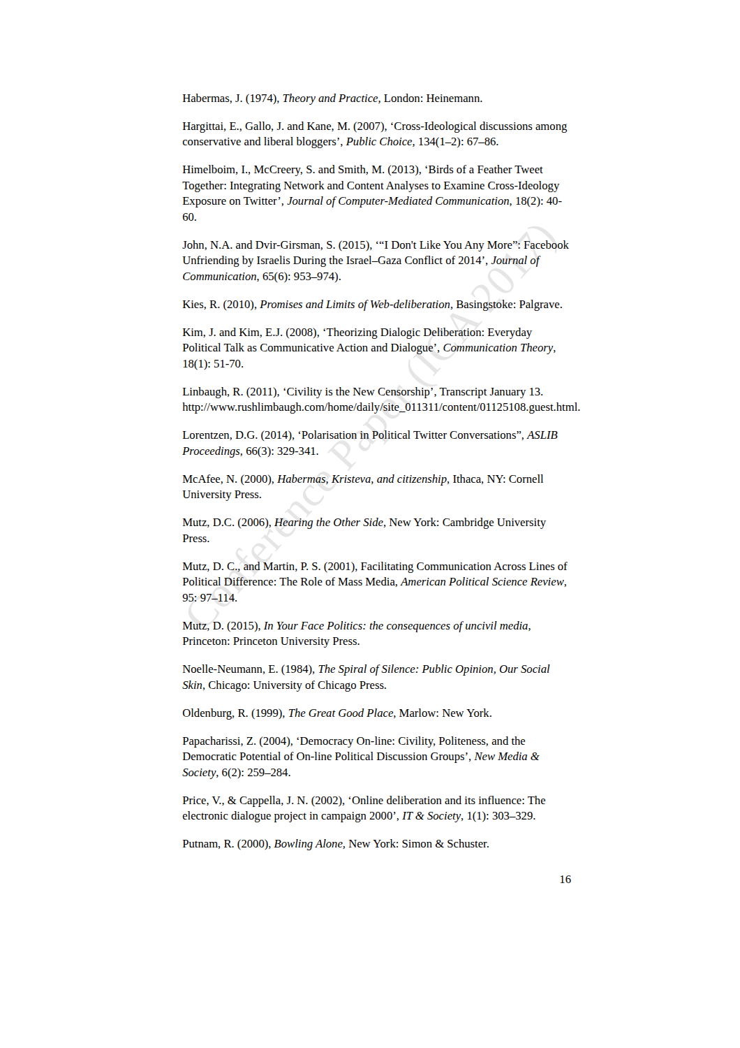Conference Paper (ICA 2017)
Habermas, J. (1974), Theory and Practice, London: Heinemann.
Hargittai, E., Gallo, J. and Kane, M. (2007), ‘Cross-Ideological discussions among conservative and liberal bloggers’, Public Choice, 134(1–2): 67–86.
Himelboim, I., McCreery, S. and Smith, M. (2013), ‘Birds of a Feather Tweet Together: Integrating Network and Content Analyses to Examine Cross-Ideology Exposure on Twitter’, Journal of Computer-Mediated Communication, 18(2): 40-60.
John, N.A. and Dvir-Girsman, S. (2015), ‘“I Don't Like You Any More”: Facebook Unfriending by Israelis During the Israel–Gaza Conflict of 2014’, Journal of Communication, 65(6): 953–974).
Kies, R. (2010), Promises and Limits of Web-deliberation, Basingstoke: Palgrave.
Kim, J. and Kim, E.J. (2008), ‘Theorizing Dialogic Deliberation: Everyday Political Talk as Communicative Action and Dialogue’, Communication Theory, 18(1): 51-70.
Linbaugh, R. (2011), ‘Civility is the New Censorship’, Transcript January 13. http://www.rushlimbaugh.com/home/daily/site_011311/content/01125108.guest.html.
Lorentzen, D.G. (2014), ‘Polarisation in Political Twitter Conversations”, ASLIB Proceedings, 66(3): 329-341.
McAfee, N. (2000), Habermas, Kristeva, and citizenship, Ithaca, NY: Cornell University Press.
Mutz, D.C. (2006), Hearing the Other Side, New York: Cambridge University Press.
Mutz, D. C., and Martin, P. S. (2001), Facilitating Communication Across Lines of Political Difference: The Role of Mass Media, American Political Science Review, 95: 97–114.
Mutz, D. (2015), In Your Face Politics: the consequences of uncivil media, Princeton: Princeton University Press.
Noelle-Neumann, E. (1984), The Spiral of Silence: Public Opinion, Our Social Skin, Chicago: University of Chicago Press.
Oldenburg, R. (1999), The Great Good Place, Marlow: New York.
Papacharissi, Z. (2004), ‘Democracy On-line: Civility, Politeness, and the Democratic Potential of On-line Political Discussion Groups’, New Media & Society, 6(2): 259–284.
Price, V., & Cappella, J. N. (2002), ‘Online deliberation and its influence: The electronic dialogue project in campaign 2000’, IT & Society, 1(1): 303–329.
Putnam, R. (2000), Bowling Alone, New York: Simon & Schuster.
16